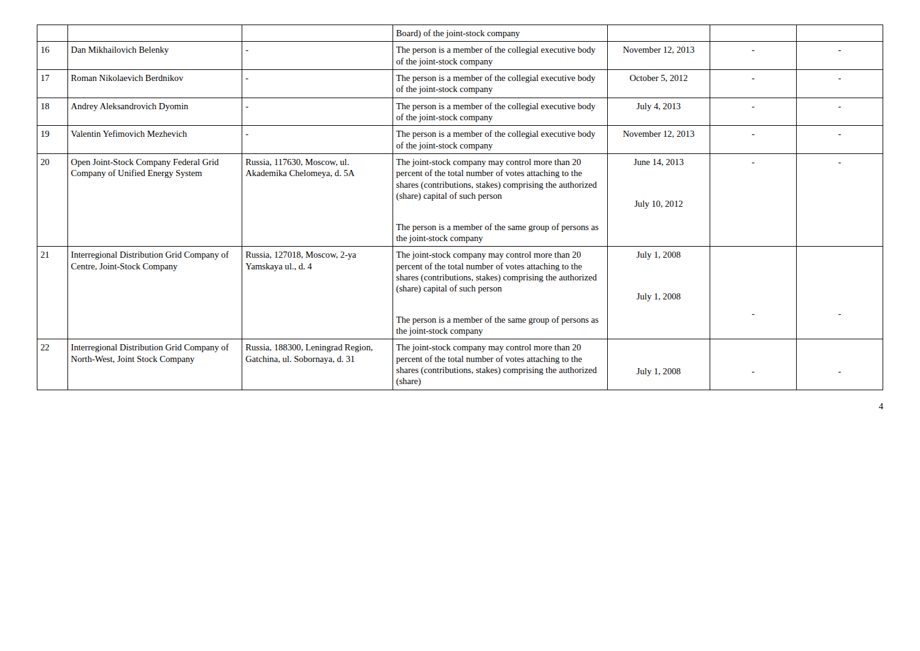| | | | Board) of the joint-stock company | | | |
| 16 | Dan Mikhailovich Belenky | - | The person is a member of the collegial executive body of the joint-stock company | November 12, 2013 | - | - |
| 17 | Roman Nikolaevich Berdnikov | - | The person is a member of the collegial executive body of the joint-stock company | October 5, 2012 | - | - |
| 18 | Andrey Aleksandrovich Dyomin | - | The person is a member of the collegial executive body of the joint-stock company | July 4, 2013 | - | - |
| 19 | Valentin Yefimovich Mezhevich | - | The person is a member of the collegial executive body of the joint-stock company | November 12, 2013 | - | - |
| 20 | Open Joint-Stock Company Federal Grid Company of Unified Energy System | Russia, 117630, Moscow, ul. Akademika Chelomeya, d. 5A | The joint-stock company may control more than 20 percent of the total number of votes attaching to the shares (contributions, stakes) comprising the authorized (share) capital of such person The person is a member of the same group of persons as the joint-stock company | June 14, 2013 July 10, 2012 | - | - |
| 21 | Interregional Distribution Grid Company of Centre, Joint-Stock Company | Russia, 127018, Moscow, 2-ya Yamskaya ul., d. 4 | The joint-stock company may control more than 20 percent of the total number of votes attaching to the shares (contributions, stakes) comprising the authorized (share) capital of such person The person is a member of the same group of persons as the joint-stock company | July 1, 2008 July 1, 2008 | - | - |
| 22 | Interregional Distribution Grid Company of North-West, Joint Stock Company | Russia, 188300, Leningrad Region, Gatchina, ul. Sobornaya, d. 31 | The joint-stock company may control more than 20 percent of the total number of votes attaching to the shares (contributions, stakes) comprising the authorized (share) | July 1, 2008 | - | - |
4